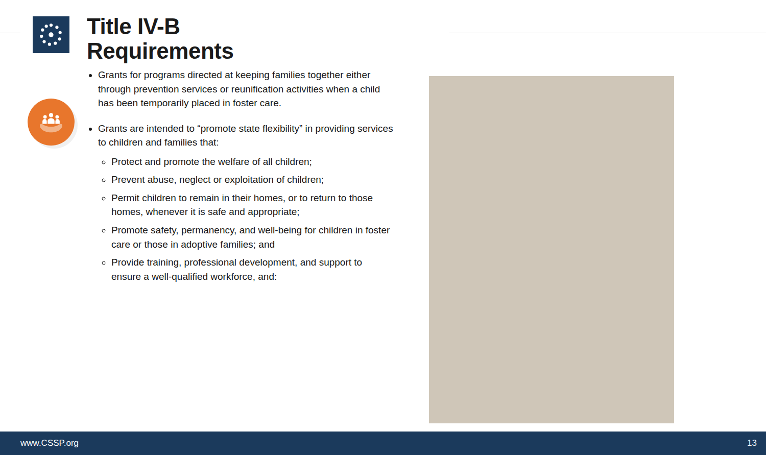Title IV-B
Requirements
Grants for programs directed at keeping families together either through prevention services or reunification activities when a child has been temporarily placed in foster care.
Grants are intended to “promote state flexibility” in providing services to children and families that:
Protect and promote the welfare of all children;
Prevent abuse, neglect or exploitation of children;
Permit children to remain in their homes, or to return to those homes, whenever it is safe and appropriate;
Promote safety, permanency, and well-being for children in foster care or those in adoptive families; and
Provide training, professional development, and support to ensure a well-qualified workforce, and:
www.CSSP.org 13